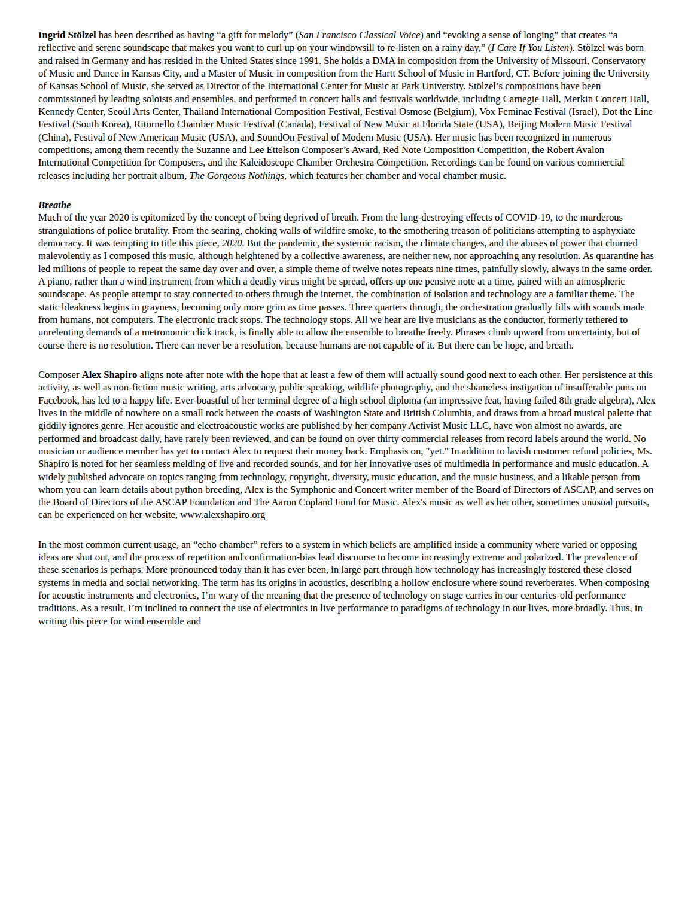Ingrid Stölzel has been described as having “a gift for melody” (San Francisco Classical Voice) and “evoking a sense of longing” that creates “a reflective and serene soundscape that makes you want to curl up on your windowsill to re-listen on a rainy day,” (I Care If You Listen). Stölzel was born and raised in Germany and has resided in the United States since 1991. She holds a DMA in composition from the University of Missouri, Conservatory of Music and Dance in Kansas City, and a Master of Music in composition from the Hartt School of Music in Hartford, CT. Before joining the University of Kansas School of Music, she served as Director of the International Center for Music at Park University. Stölzel’s compositions have been commissioned by leading soloists and ensembles, and performed in concert halls and festivals worldwide, including Carnegie Hall, Merkin Concert Hall, Kennedy Center, Seoul Arts Center, Thailand International Composition Festival, Festival Osmose (Belgium), Vox Feminae Festival (Israel), Dot the Line Festival (South Korea), Ritornello Chamber Music Festival (Canada), Festival of New Music at Florida State (USA), Beijing Modern Music Festival (China), Festival of New American Music (USA), and SoundOn Festival of Modern Music (USA). Her music has been recognized in numerous competitions, among them recently the Suzanne and Lee Ettelson Composer’s Award, Red Note Composition Competition, the Robert Avalon International Competition for Composers, and the Kaleidoscope Chamber Orchestra Competition. Recordings can be found on various commercial releases including her portrait album, The Gorgeous Nothings, which features her chamber and vocal chamber music.
Breathe
Much of the year 2020 is epitomized by the concept of being deprived of breath. From the lung-destroying effects of COVID-19, to the murderous strangulations of police brutality. From the searing, choking walls of wildfire smoke, to the smothering treason of politicians attempting to asphyxiate democracy. It was tempting to title this piece, 2020. But the pandemic, the systemic racism, the climate changes, and the abuses of power that churned malevolently as I composed this music, although heightened by a collective awareness, are neither new, nor approaching any resolution. As quarantine has led millions of people to repeat the same day over and over, a simple theme of twelve notes repeats nine times, painfully slowly, always in the same order. A piano, rather than a wind instrument from which a deadly virus might be spread, offers up one pensive note at a time, paired with an atmospheric soundscape. As people attempt to stay connected to others through the internet, the combination of isolation and technology are a familiar theme. The static bleakness begins in grayness, becoming only more grim as time passes. Three quarters through, the orchestration gradually fills with sounds made from humans, not computers. The electronic track stops. The technology stops. All we hear are live musicians as the conductor, formerly tethered to unrelenting demands of a metronomic click track, is finally able to allow the ensemble to breathe freely. Phrases climb upward from uncertainty, but of course there is no resolution. There can never be a resolution, because humans are not capable of it. But there can be hope, and breath.
Composer Alex Shapiro aligns note after note with the hope that at least a few of them will actually sound good next to each other. Her persistence at this activity, as well as non-fiction music writing, arts advocacy, public speaking, wildlife photography, and the shameless instigation of insufferable puns on Facebook, has led to a happy life. Ever-boastful of her terminal degree of a high school diploma (an impressive feat, having failed 8th grade algebra), Alex lives in the middle of nowhere on a small rock between the coasts of Washington State and British Columbia, and draws from a broad musical palette that giddily ignores genre. Her acoustic and electroacoustic works are published by her company Activist Music LLC, have won almost no awards, are performed and broadcast daily, have rarely been reviewed, and can be found on over thirty commercial releases from record labels around the world. No musician or audience member has yet to contact Alex to request their money back. Emphasis on, "yet." In addition to lavish customer refund policies, Ms. Shapiro is noted for her seamless melding of live and recorded sounds, and for her innovative uses of multimedia in performance and music education. A widely published advocate on topics ranging from technology, copyright, diversity, music education, and the music business, and a likable person from whom you can learn details about python breeding, Alex is the Symphonic and Concert writer member of the Board of Directors of ASCAP, and serves on the Board of Directors of the ASCAP Foundation and The Aaron Copland Fund for Music. Alex's music as well as her other, sometimes unusual pursuits, can be experienced on her website, www.alexshapiro.org
In the most common current usage, an “echo chamber” refers to a system in which beliefs are amplified inside a community where varied or opposing ideas are shut out, and the process of repetition and confirmation-bias lead discourse to become increasingly extreme and polarized. The prevalence of these scenarios is perhaps. More pronounced today than it has ever been, in large part through how technology has increasingly fostered these closed systems in media and social networking. The term has its origins in acoustics, describing a hollow enclosure where sound reverberates. When composing for acoustic instruments and electronics, I’m wary of the meaning that the presence of technology on stage carries in our centuries-old performance traditions. As a result, I’m inclined to connect the use of electronics in live performance to paradigms of technology in our lives, more broadly. Thus, in writing this piece for wind ensemble and